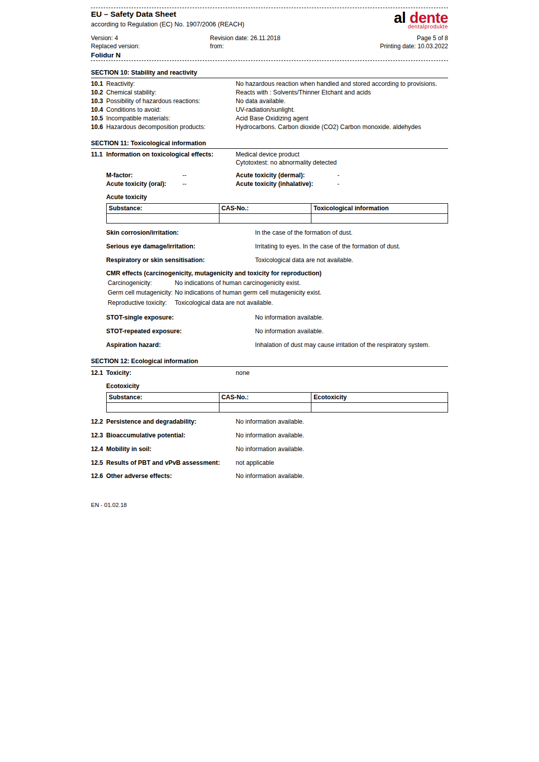EU – Safety Data Sheet
according to Regulation (EC) No. 1907/2006 (REACH)
al dente
dentalprodukte
Version: 4
Revision date: 26.11.2018
Page 5 of 8
Replaced version:
from:
Printing date: 10.03.2022
Folidur N
SECTION 10: Stability and reactivity
| 10.1 | Reactivity: | No hazardous reaction when handled and stored according to provisions. |
| 10.2 | Chemical stability: | Reacts with : Solvents/Thinner Etchant and acids |
| 10.3 | Possibility of hazardous reactions: | No data available. |
| 10.4 | Conditions to avoid: | UV-radiation/sunlight. |
| 10.5 | Incompatible materials: | Acid Base Oxidizing agent |
| 10.6 | Hazardous decomposition products: | Hydrocarbons. Carbon dioxide (CO2) Carbon monoxide. aldehydes |
SECTION 11: Toxicological information
| 11.1 | Information on toxicological effects: | Medical device product Cytotoxtest: no abnormality detected |
| | M-factor: | -- | Acute toxicity (dermal): | - |
| | Acute toxicity (oral): | -- | Acute toxicity (inhalative): | - |
Acute toxicity
| Substance: | CAS-No.: | Toxicological information |
| --- | --- | --- |
| Skin corrosion/irritation: | In the case of the formation of dust. |
| Serious eye damage/irritation: | Irritating to eyes. In the case of the formation of dust. |
| Respiratory or skin sensitisation: | Toxicological data are not available. |
CMR effects (carcinogenicity, mutagenicity and toxicity for reproduction)
| Carcinogenicity: | No indications of human carcinogenicity exist. |
| Germ cell mutagenicity: | No indications of human germ cell mutagenicity exist. |
| Reproductive toxicity: | Toxicological data are not available. |
| STOT-single exposure: | No information available. |
| STOT-repeated exposure: | No information available. |
| Aspiration hazard: | Inhalation of dust may cause irritation of the respiratory system. |
SECTION 12: Ecological information
| 12.1 | Toxicity: | none |
Ecotoxicity
| Substance: | CAS-No.: | Ecotoxicity |
| --- | --- | --- |
| 12.2 | Persistence and degradability: | No information available. |
| 12.3 | Bioaccumulative potential: | No information available. |
| 12.4 | Mobility in soil: | No information available. |
| 12.5 | Results of PBT and vPvB assessment: | not applicable |
| 12.6 | Other adverse effects: | No information available. |
EN - 01.02.18